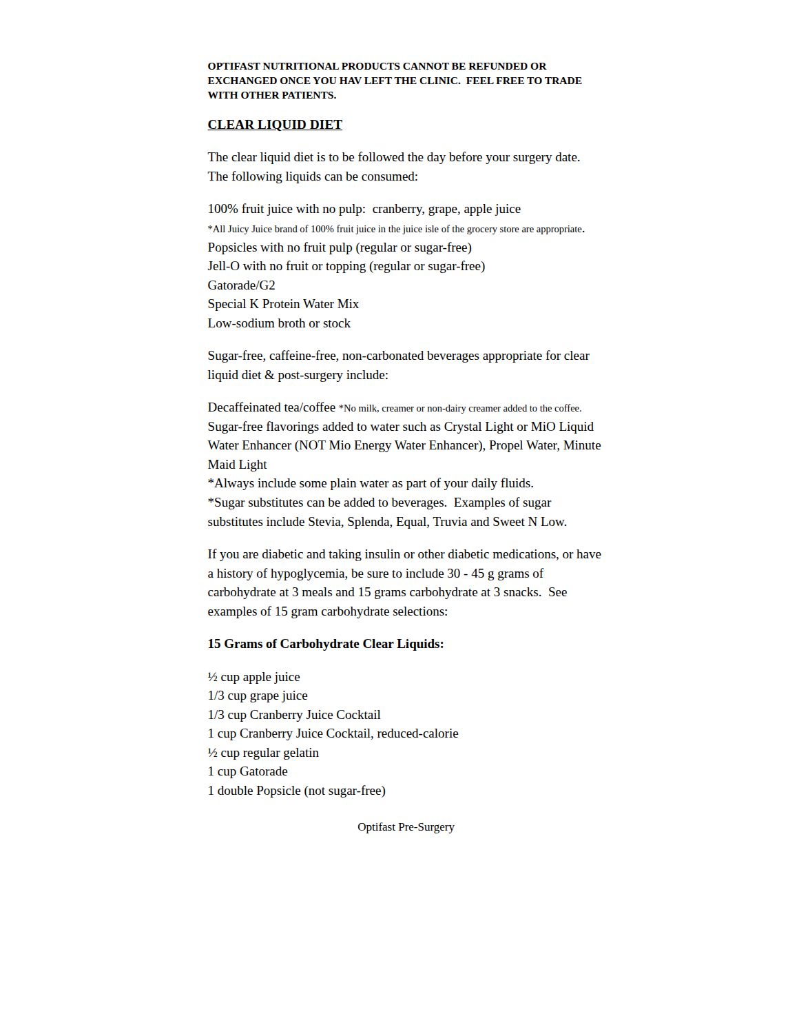OPTIFAST NUTRITIONAL PRODUCTS CANNOT BE REFUNDED OR EXCHANGED ONCE YOU HAV LEFT THE CLINIC. FEEL FREE TO TRADE WITH OTHER PATIENTS.
CLEAR LIQUID DIET
The clear liquid diet is to be followed the day before your surgery date. The following liquids can be consumed:
100% fruit juice with no pulp: cranberry, grape, apple juice
*All Juicy Juice brand of 100% fruit juice in the juice isle of the grocery store are appropriate.
Popsicles with no fruit pulp (regular or sugar-free)
Jell-O with no fruit or topping (regular or sugar-free)
Gatorade/G2
Special K Protein Water Mix
Low-sodium broth or stock
Sugar-free, caffeine-free, non-carbonated beverages appropriate for clear liquid diet & post-surgery include:
Decaffeinated tea/coffee *No milk, creamer or non-dairy creamer added to the coffee.
Sugar-free flavorings added to water such as Crystal Light or MiO Liquid Water Enhancer (NOT Mio Energy Water Enhancer), Propel Water, Minute Maid Light
*Always include some plain water as part of your daily fluids.
*Sugar substitutes can be added to beverages. Examples of sugar substitutes include Stevia, Splenda, Equal, Truvia and Sweet N Low.
If you are diabetic and taking insulin or other diabetic medications, or have a history of hypoglycemia, be sure to include 30 - 45 g grams of carbohydrate at 3 meals and 15 grams carbohydrate at 3 snacks. See examples of 15 gram carbohydrate selections:
15 Grams of Carbohydrate Clear Liquids:
½ cup apple juice
1/3 cup grape juice
1/3 cup Cranberry Juice Cocktail
1 cup Cranberry Juice Cocktail, reduced-calorie
½ cup regular gelatin
1 cup Gatorade
1 double Popsicle (not sugar-free)
Optifast Pre-Surgery